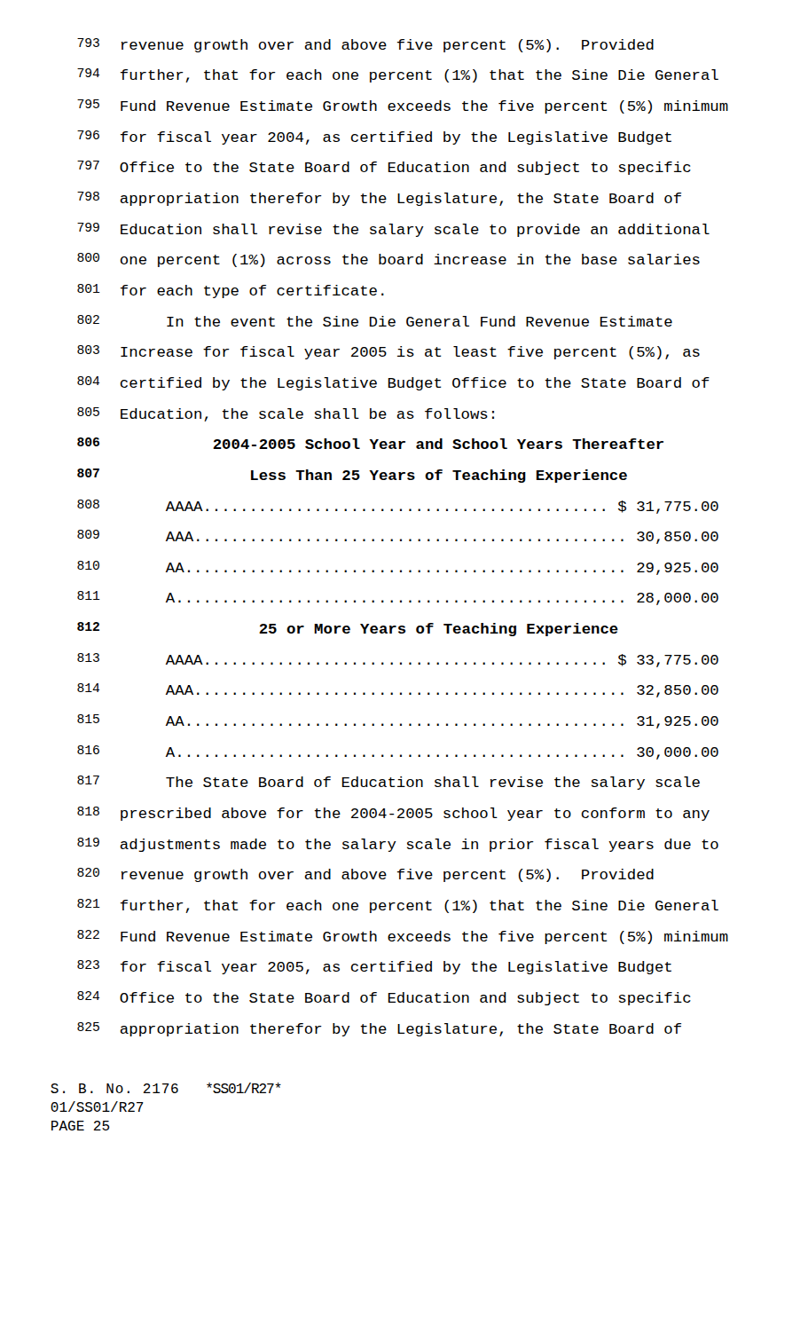revenue growth over and above five percent (5%). Provided
further, that for each one percent (1%) that the Sine Die General
Fund Revenue Estimate Growth exceeds the five percent (5%) minimum
for fiscal year 2004, as certified by the Legislative Budget
Office to the State Board of Education and subject to specific
appropriation therefor by the Legislature, the State Board of
Education shall revise the salary scale to provide an additional
one percent (1%) across the board increase in the base salaries
for each type of certificate.
In the event the Sine Die General Fund Revenue Estimate
Increase for fiscal year 2005 is at least five percent (5%), as
certified by the Legislative Budget Office to the State Board of
Education, the scale shall be as follows:
2004-2005 School Year and School Years Thereafter
Less Than 25 Years of Teaching Experience
AAAA............................................ $ 31,775.00
AAA............................................... 30,850.00
AA................................................ 29,925.00
A................................................. 28,000.00
25 or More Years of Teaching Experience
AAAA............................................ $ 33,775.00
AAA............................................... 32,850.00
AA................................................ 31,925.00
A................................................. 30,000.00
The State Board of Education shall revise the salary scale
prescribed above for the 2004-2005 school year to conform to any
adjustments made to the salary scale in prior fiscal years due to
revenue growth over and above five percent (5%). Provided
further, that for each one percent (1%) that the Sine Die General
Fund Revenue Estimate Growth exceeds the five percent (5%) minimum
for fiscal year 2005, as certified by the Legislative Budget
Office to the State Board of Education and subject to specific
appropriation therefor by the Legislature, the State Board of
S. B. No. 2176 *SS01/R27*
01/SS01/R27
PAGE 25